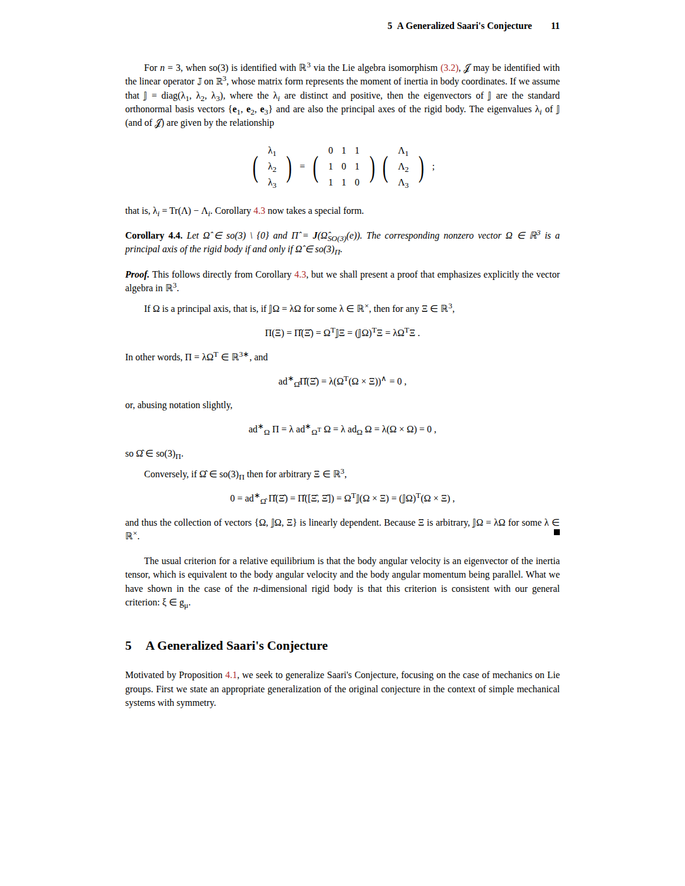5 A Generalized Saari's Conjecture11
For n = 3, when so(3) is identified with ℝ3 via the Lie algebra isomorphism (3.2), 𝒥 may be identified with the linear operator 𝕁 on ℝ3, whose matrix form represents the moment of inertia in body coordinates. If we assume that 𝕁 = diag(λ1, λ2, λ3), where the λi are distinct and positive, then the eigenvectors of 𝕁 are the standard orthonormal basis vectors {e1, e2, e3} and are also the principal axes of the rigid body. The eigenvalues λi of 𝕁 (and of 𝒥) are given by the relationship
(
| λ 1 |
| λ 2 |
| λ 3 |
) = (
| 0 | 1 | 1 |
| 1 | 0 | 1 |
| 1 | 1 | 0 |
) (
| Λ 1 |
| Λ 2 |
| Λ 3 |
) ;
that is, λi = Tr(Λ) − Λi. Corollary 4.3 now takes a special form.
Corollary 4.4. Let Ω̂ ∈ so(3) \ {0} and Π̂ = J(Ω̂SO(3)(e)). The corresponding nonzero vector Ω ∈ ℝ3 is a principal axis of the rigid body if and only if Ω̂ ∈ so(3)Π.
Proof. This follows directly from Corollary 4.3, but we shall present a proof that emphasizes explicitly the vector algebra in ℝ3.
If Ω is a principal axis, that is, if 𝕁Ω = λΩ for some λ ∈ ℝ×, then for any Ξ ∈ ℝ3,
Π(Ξ) = Π̂(Ξ̂) = ΩT𝕁Ξ = (𝕁Ω)TΞ = λΩTΞ .
In other words, Π = λΩT ∈ ℝ3∗, and
ad∗Ω̂Π̂(Ξ̂) = λ(ΩT(Ω × Ξ))∧ = 0 ,
or, abusing notation slightly,
ad∗Ω Π = λ ad∗ΩT Ω = λ adΩ Ω = λ(Ω × Ω) = 0 ,
so Ω̂ ∈ so(3)Π.
Conversely, if Ω̂ ∈ so(3)Π then for arbitrary Ξ ∈ ℝ3,
0 = ad∗Ω̂ Π̂(Ξ̂) = Π̂([Ξ̂, Ξ̂]) = ΩT𝕁(Ω × Ξ) = (𝕁Ω)T(Ω × Ξ) ,
and thus the collection of vectors {Ω, 𝕁Ω, Ξ} is linearly dependent. Because Ξ is arbitrary, 𝕁Ω = λΩ for some λ ∈ ℝ×.
The usual criterion for a relative equilibrium is that the body angular velocity is an eigenvector of the inertia tensor, which is equivalent to the body angular velocity and the body angular momentum being parallel. What we have shown in the case of the n-dimensional rigid body is that this criterion is consistent with our general criterion: ξ ∈ gμ.
5 A Generalized Saari's Conjecture
Motivated by Proposition 4.1, we seek to generalize Saari's Conjecture, focusing on the case of mechanics on Lie groups. First we state an appropriate generalization of the original conjecture in the context of simple mechanical systems with symmetry.